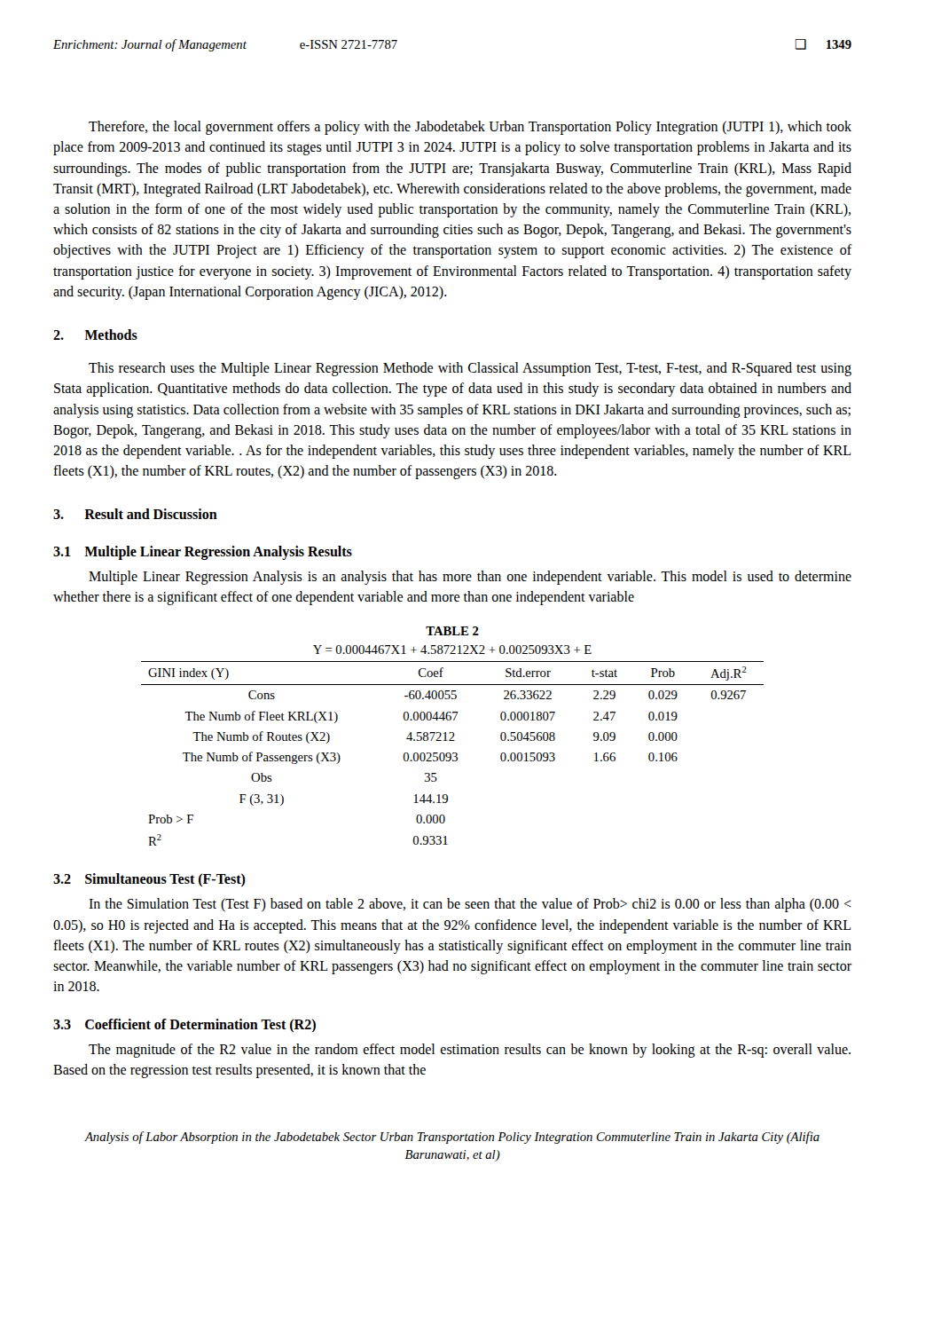Enrichment: Journal of Management e-ISSN 2721-7787 ❑1349
Therefore, the local government offers a policy with the Jabodetabek Urban Transportation Policy Integration (JUTPI 1), which took place from 2009-2013 and continued its stages until JUTPI 3 in 2024. JUTPI is a policy to solve transportation problems in Jakarta and its surroundings. The modes of public transportation from the JUTPI are; Transjakarta Busway, Commuterline Train (KRL), Mass Rapid Transit (MRT), Integrated Railroad (LRT Jabodetabek), etc. Wherewith considerations related to the above problems, the government, made a solution in the form of one of the most widely used public transportation by the community, namely the Commuterline Train (KRL), which consists of 82 stations in the city of Jakarta and surrounding cities such as Bogor, Depok, Tangerang, and Bekasi. The government's objectives with the JUTPI Project are 1) Efficiency of the transportation system to support economic activities. 2) The existence of transportation justice for everyone in society. 3) Improvement of Environmental Factors related to Transportation. 4) transportation safety and security. (Japan International Corporation Agency (JICA), 2012).
2. Methods
This research uses the Multiple Linear Regression Methode with Classical Assumption Test, T-test, F-test, and R-Squared test using Stata application. Quantitative methods do data collection. The type of data used in this study is secondary data obtained in numbers and analysis using statistics. Data collection from a website with 35 samples of KRL stations in DKI Jakarta and surrounding provinces, such as; Bogor, Depok, Tangerang, and Bekasi in 2018. This study uses data on the number of employees/labor with a total of 35 KRL stations in 2018 as the dependent variable. . As for the independent variables, this study uses three independent variables, namely the number of KRL fleets (X1), the number of KRL routes, (X2) and the number of passengers (X3) in 2018.
3. Result and Discussion
3.1 Multiple Linear Regression Analysis Results
Multiple Linear Regression Analysis is an analysis that has more than one independent variable. This model is used to determine whether there is a significant effect of one dependent variable and more than one independent variable
TABLE 2 Y = 0.0004467X1 + 4.587212X2 + 0.0025093X3 + Ε
| GINI index (Y) | Coef | Std.error | t-stat | Prob | Adj.R 2 |
| --- | --- | --- | --- | --- | --- |
| Cons | -60.40055 | 26.33622 | 2.29 | 0.029 | 0.9267 |
| The Numb of Fleet KRL(X1) | 0.0004467 | 0.0001807 | 2.47 | 0.019 | |
| The Numb of Routes (X2) | 4.587212 | 0.5045608 | 9.09 | 0.000 | |
| The Numb of Passengers (X3) | 0.0025093 | 0.0015093 | 1.66 | 0.106 | |
| Obs | 35 | | | | |
| F (3, 31) | 144.19 | | | | |
| Prob > F | 0.000 | | | | |
| R 2 | 0.9331 | | | | |
3.2 Simultaneous Test (F-Test)
In the Simulation Test (Test F) based on table 2 above, it can be seen that the value of Prob> chi2 is 0.00 or less than alpha (0.00 < 0.05), so H0 is rejected and Ha is accepted. This means that at the 92% confidence level, the independent variable is the number of KRL fleets (X1). The number of KRL routes (X2) simultaneously has a statistically significant effect on employment in the commuter line train sector. Meanwhile, the variable number of KRL passengers (X3) had no significant effect on employment in the commuter line train sector in 2018.
3.3 Coefficient of Determination Test (R2)
The magnitude of the R2 value in the random effect model estimation results can be known by looking at the R-sq: overall value. Based on the regression test results presented, it is known that the
Analysis of Labor Absorption in the Jabodetabek Sector Urban Transportation Policy Integration Commuterline Train in Jakarta City (Alifia Barunawati, et al)